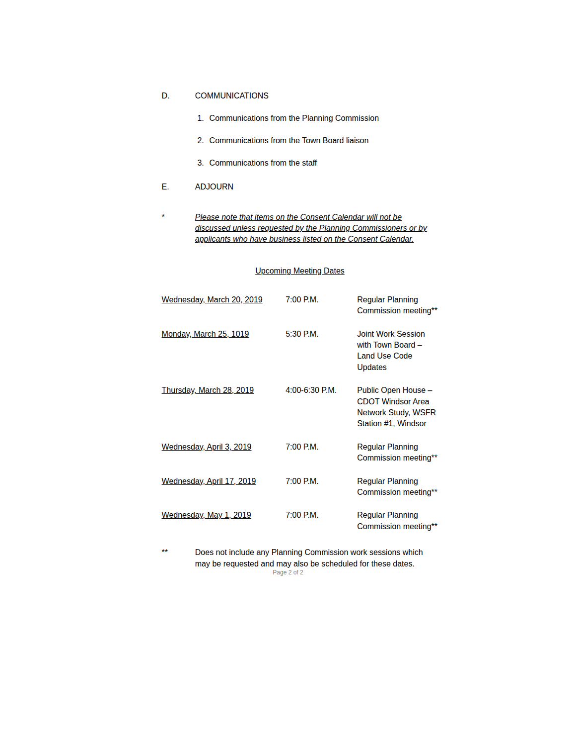D.
COMMUNICATIONS
Communications from the Planning Commission
Communications from the Town Board liaison
Communications from the staff
E.
ADJOURN
*
Please note that items on the Consent Calendar will not be discussed unless requested by the Planning Commissioners or by applicants who have business listed on the Consent Calendar.
Upcoming Meeting Dates
| Wednesday, March 20, 2019 | 7:00 P.M. | Regular Planning Commission meeting** |
| Monday, March 25, 1019 | 5:30 P.M. | Joint Work Session with Town Board – Land Use Code Updates |
| Thursday, March 28, 2019 | 4:00-6:30 P.M. | Public Open House – CDOT Windsor Area Network Study, WSFR Station #1, Windsor |
| Wednesday, April 3, 2019 | 7:00 P.M. | Regular Planning Commission meeting** |
| Wednesday, April 17, 2019 | 7:00 P.M. | Regular Planning Commission meeting** |
| Wednesday, May 1, 2019 | 7:00 P.M. | Regular Planning Commission meeting** |
**
Does not include any Planning Commission work sessions which may be requested and may also be scheduled for these dates.
Page 2 of 2